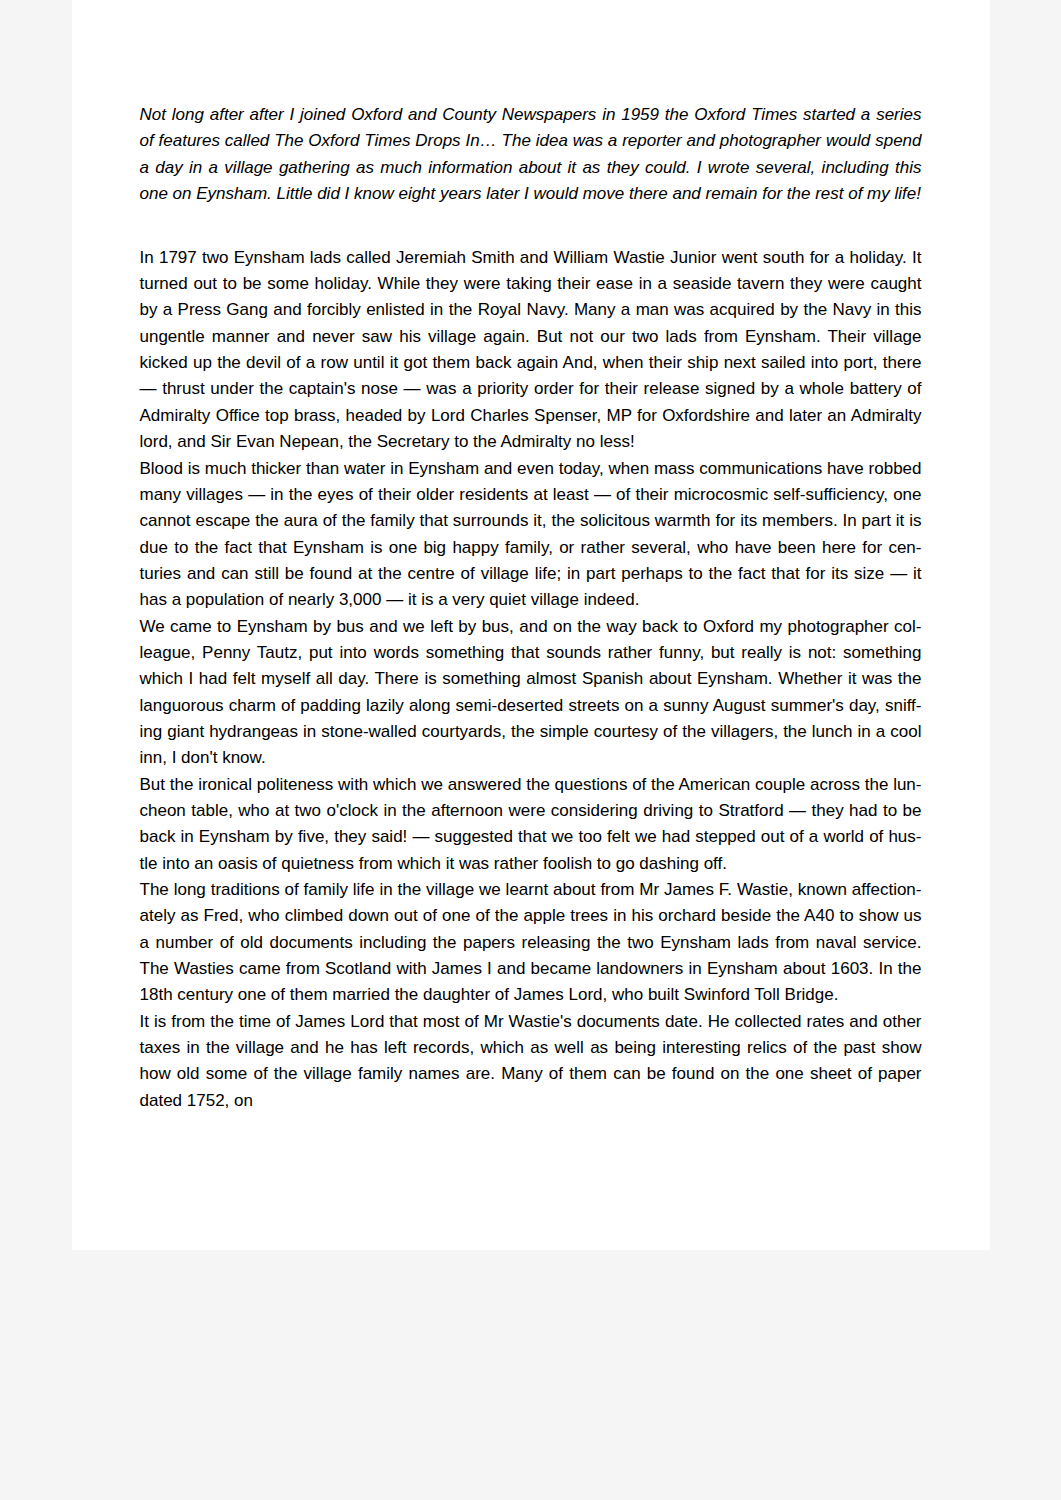Not long after after I joined Oxford and County Newspapers in 1959 the Oxford Times started a series of features called The Oxford Times Drops In… The idea was a reporter and photographer would spend a day in a village gathering as much information about it as they could. I wrote several, including this one on Eynsham. Little did I know eight years later I would move there and remain for the rest of my life!
In 1797 two Eynsham lads called Jeremiah Smith and William Wastie Junior went south for a holiday. It turned out to be some holiday. While they were taking their ease in a seaside tavern they were caught by a Press Gang and forcibly enlisted in the Royal Navy. Many a man was acquired by the Navy in this ungentle manner and never saw his village again. But not our two lads from Eynsham. Their village kicked up the devil of a row until it got them back again And, when their ship next sailed into port, there — thrust under the captain's nose — was a priority order for their release signed by a whole battery of Admiralty Office top brass, headed by Lord Charles Spenser, MP for Oxfordshire and later an Admiralty lord, and Sir Evan Nepean, the Secretary to the Admiralty no less!
Blood is much thicker than water in Eynsham and even today, when mass communications have robbed many villages — in the eyes of their older residents at least — of their microcosmic self-sufficiency, one cannot escape the aura of the family that surrounds it, the solicitous warmth for its members. In part it is due to the fact that Eynsham is one big happy family, or rather several, who have been here for centuries and can still be found at the centre of village life; in part perhaps to the fact that for its size — it has a population of nearly 3,000 — it is a very quiet village indeed.
We came to Eynsham by bus and we left by bus, and on the way back to Oxford my photographer colleague, Penny Tautz, put into words something that sounds rather funny, but really is not: something which I had felt myself all day. There is something almost Spanish about Eynsham. Whether it was the languorous charm of padding lazily along semi-deserted streets on a sunny August summer's day, sniffing giant hydrangeas in stone-walled courtyards, the simple courtesy of the villagers, the lunch in a cool inn, I don't know.
But the ironical politeness with which we answered the questions of the American couple across the luncheon table, who at two o'clock in the afternoon were considering driving to Stratford — they had to be back in Eynsham by five, they said! — suggested that we too felt we had stepped out of a world of hustle into an oasis of quietness from which it was rather foolish to go dashing off.
The long traditions of family life in the village we learnt about from Mr James F. Wastie, known affectionately as Fred, who climbed down out of one of the apple trees in his orchard beside the A40 to show us a number of old documents including the papers releasing the two Eynsham lads from naval service. The Wasties came from Scotland with James I and became landowners in Eynsham about 1603. In the 18th century one of them married the daughter of James Lord, who built Swinford Toll Bridge.
It is from the time of James Lord that most of Mr Wastie's documents date. He collected rates and other taxes in the village and he has left records, which as well as being interesting relics of the past show how old some of the village family names are. Many of them can be found on the one sheet of paper dated 1752, on